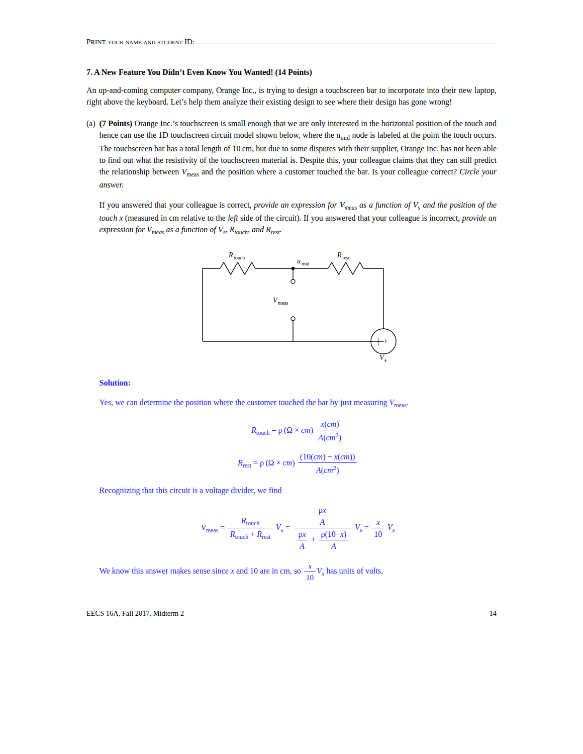PRINT your name and student ID:
7. A New Feature You Didn’t Even Know You Wanted! (14 Points)
An up-and-coming computer company, Orange Inc., is trying to design a touchscreen bar to incorporate into their new laptop, right above the keyboard. Let’s help them analyze their existing design to see where their design has gone wrong!
(7 Points) Orange Inc.’s touchscreen is small enough that we are only interested in the horizontal position of the touch and hence can use the 1D touchscreen circuit model shown below, where the umid node is labeled at the point the touch occurs. The touchscreen bar has a total length of 10 cm, but due to some disputes with their supplier, Orange Inc. has not been able to find out what the resistivity of the touchscreen material is. Despite this, your colleague claims that they can still predict the relationship between Vmeas and the position where a customer touched the bar. Is your colleague correct? Circle your answer.
If you answered that your colleague is correct, provide an expression for Vmeas as a function of Vs and the position of the touch x (measured in cm relative to the left side of the circuit). If you answered that your colleague is incorrect, provide an expression for Vmeas as a function of Vs, Rtouch, and Rrest.
Rtouch Rrest umid Vmeas Vs | +
Solution:
Yes, we can determine the position where the customer touched the bar by just measuring Vmeas.
Rtouch = ρ (Ω × cm) x(cm) A(cm2)
Rrest = ρ (Ω × cm) (10(cm) − x(cm)) A(cm2)
Recognizing that this circuit is a voltage divider, we find
Vmeas = Rtouch Rtouch + Rrest Vs = ρx A ρx A + ρ(10−x) A Vs = x 10 Vs
We know this answer makes sense since x and 10 are in cm, so x 10 Vs has units of volts.
EECS 16A, Fall 2017, Midterm 2 14